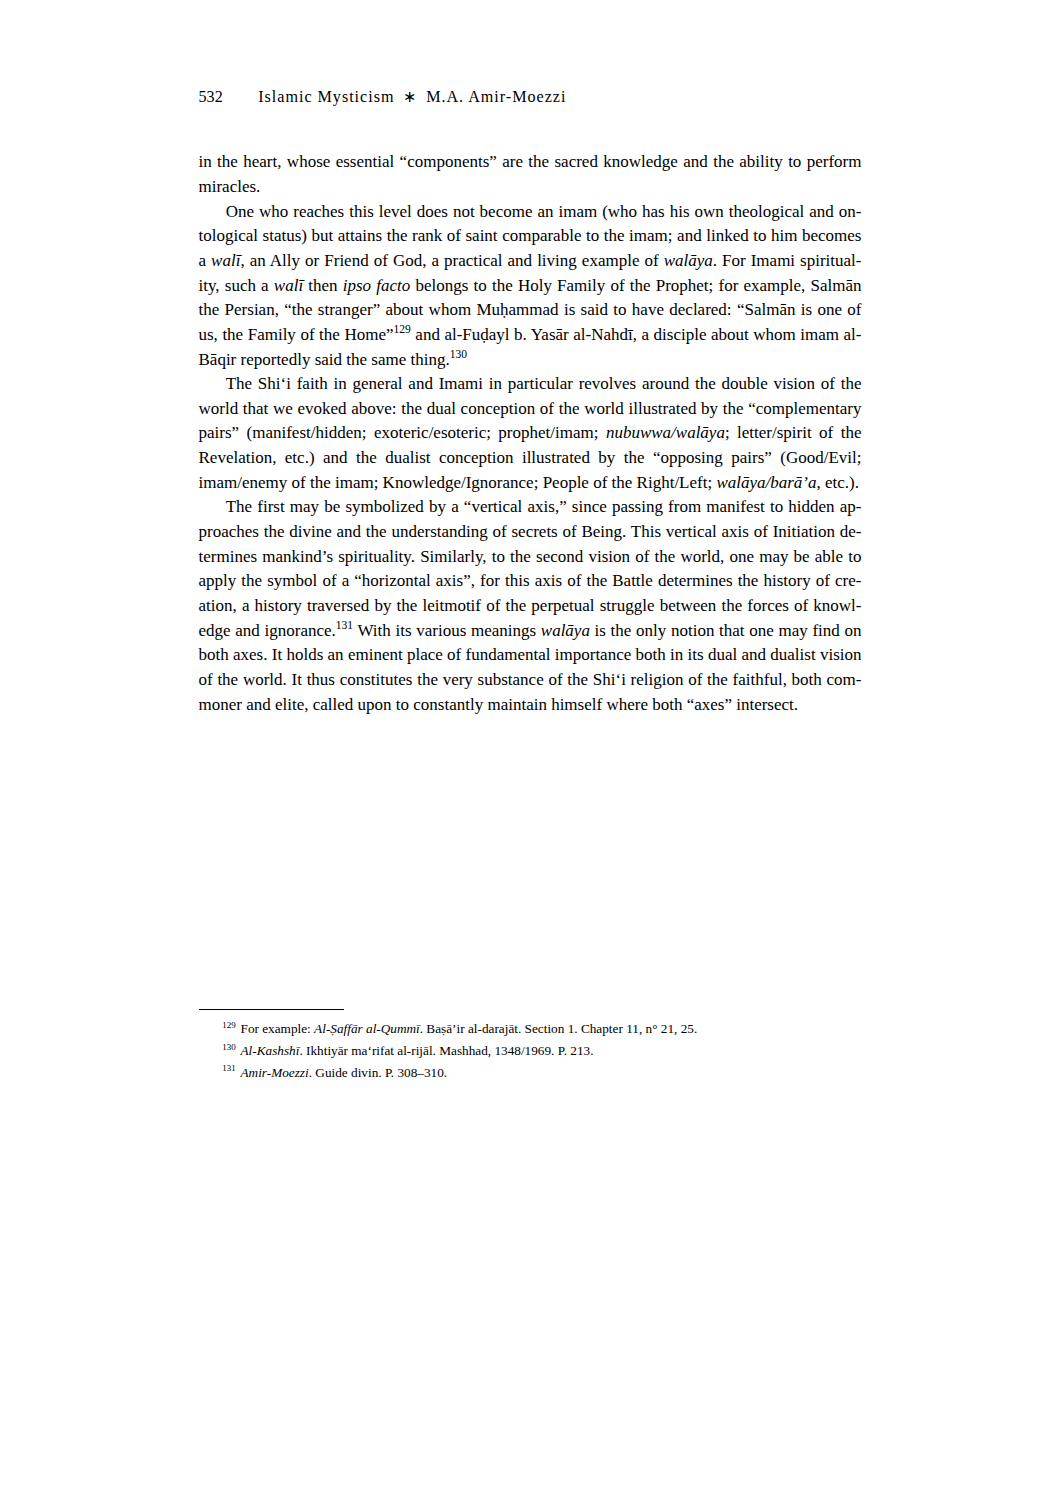532 Islamic Mysticism∗M.A. Amir-Moezzi
in the heart, whose essential “components” are the sacred knowledge and the ability to perform miracles.
One who reaches this level does not become an imam (who has his own theological and ontological status) but attains the rank of saint comparable to the imam; and linked to him becomes a walī, an Ally or Friend of God, a practical and living example of walāya. For Imami spirituality, such a walī then ipso facto belongs to the Holy Family of the Prophet; for example, Salmān the Persian, “the stranger” about whom Muḥammad is said to have declared: “Salmān is one of us, the Family of the Home”129 and al-Fuḍayl b. Yasār al-Nahdī, a disciple about whom imam al-Bāqir reportedly said the same thing.130
The Shi‘i faith in general and Imami in particular revolves around the double vision of the world that we evoked above: the dual conception of the world illustrated by the “complementary pairs” (manifest/hidden; exoteric/esoteric; prophet/imam; nubuwwa/walāya; letter/spirit of the Revelation, etc.) and the dualist conception illustrated by the “opposing pairs” (Good/Evil; imam/enemy of the imam; Knowledge/Ignorance; People of the Right/Left; walāya/barā’a, etc.).
The first may be symbolized by a “vertical axis,” since passing from manifest to hidden approaches the divine and the understanding of secrets of Being. This vertical axis of Initiation determines mankind’s spirituality. Similarly, to the second vision of the world, one may be able to apply the symbol of a “horizontal axis”, for this axis of the Battle determines the history of creation, a history traversed by the leitmotif of the perpetual struggle between the forces of knowledge and ignorance.131 With its various meanings walāya is the only notion that one may find on both axes. It holds an eminent place of fundamental importance both in its dual and dualist vision of the world. It thus constitutes the very substance of the Shi‘i religion of the faithful, both commoner and elite, called upon to constantly maintain himself where both “axes” intersect.
129 For example: Al-Ṣaffār al-Qummī. Baṣā’ir al-darajāt. Section 1. Chapter 11, n° 21, 25.
130 Al-Kashshī. Ikhtiyār ma‘rifat al-rijāl. Mashhad, 1348/1969. P. 213.
131 Amir-Moezzi. Guide divin. P. 308–310.